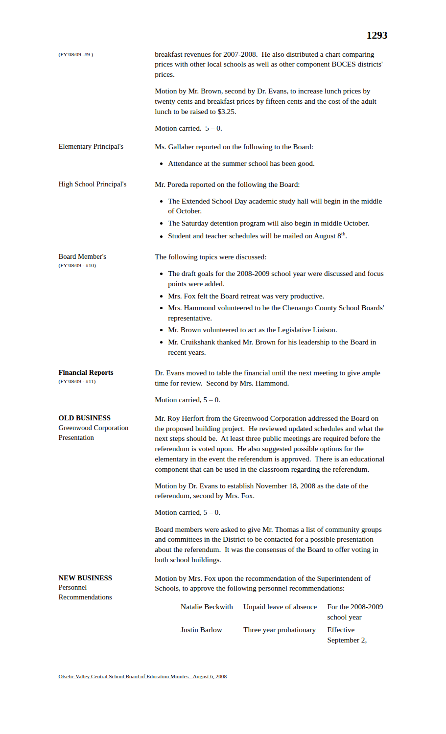1293
| (FY'08/09 -#9 ) | breakfast revenues for 2007-2008. He also distributed a chart comparing prices with other local schools as well as other component BOCES districts' prices. Motion by Mr. Brown, second by Dr. Evans, to increase lunch prices by twenty cents and breakfast prices by fifteen cents and the cost of the adult lunch to be raised to $3.25. Motion carried. 5 – 0. |
| Elementary Principal's | Ms. Gallaher reported on the following to the Board: Attendance at the summer school has been good. |
| High School Principal's | Mr. Poreda reported on the following the Board: The Extended School Day academic study hall will begin in the middle of October. The Saturday detention program will also begin in middle October. Student and teacher schedules will be mailed on August 8 th . |
| Board Member's (FY'08/09 - #10) | The following topics were discussed: The draft goals for the 2008-2009 school year were discussed and focus points were added. Mrs. Fox felt the Board retreat was very productive. Mrs. Hammond volunteered to be the Chenango County School Boards' representative. Mr. Brown volunteered to act as the Legislative Liaison. Mr. Cruikshank thanked Mr. Brown for his leadership to the Board in recent years. |
| Financial Reports (FY'08/09 - #11) | Dr. Evans moved to table the financial until the next meeting to give ample time for review. Second by Mrs. Hammond. Motion carried, 5 – 0. |
| OLD BUSINESS Greenwood Corporation Presentation | Mr. Roy Herfort from the Greenwood Corporation addressed the Board on the proposed building project. He reviewed updated schedules and what the next steps should be. At least three public meetings are required before the referendum is voted upon. He also suggested possible options for the elementary in the event the referendum is approved. There is an educational component that can be used in the classroom regarding the referendum. Motion by Dr. Evans to establish November 18, 2008 as the date of the referendum, second by Mrs. Fox. Motion carried, 5 – 0. Board members were asked to give Mr. Thomas a list of community groups and committees in the District to be contacted for a possible presentation about the referendum. It was the consensus of the Board to offer voting in both school buildings. |
| NEW BUSINESS Personnel Recommendations | Motion by Mrs. Fox upon the recommendation of the Superintendent of Schools, to approve the following personnel recommendations: / Natalie Beckwith / Unpaid leave of absence / For the 2008-2009 school year / / Justin Barlow / Three year probationary / Effective September 2, / |
Otselic Valley Central School Board of Education Minutes –August 6, 2008